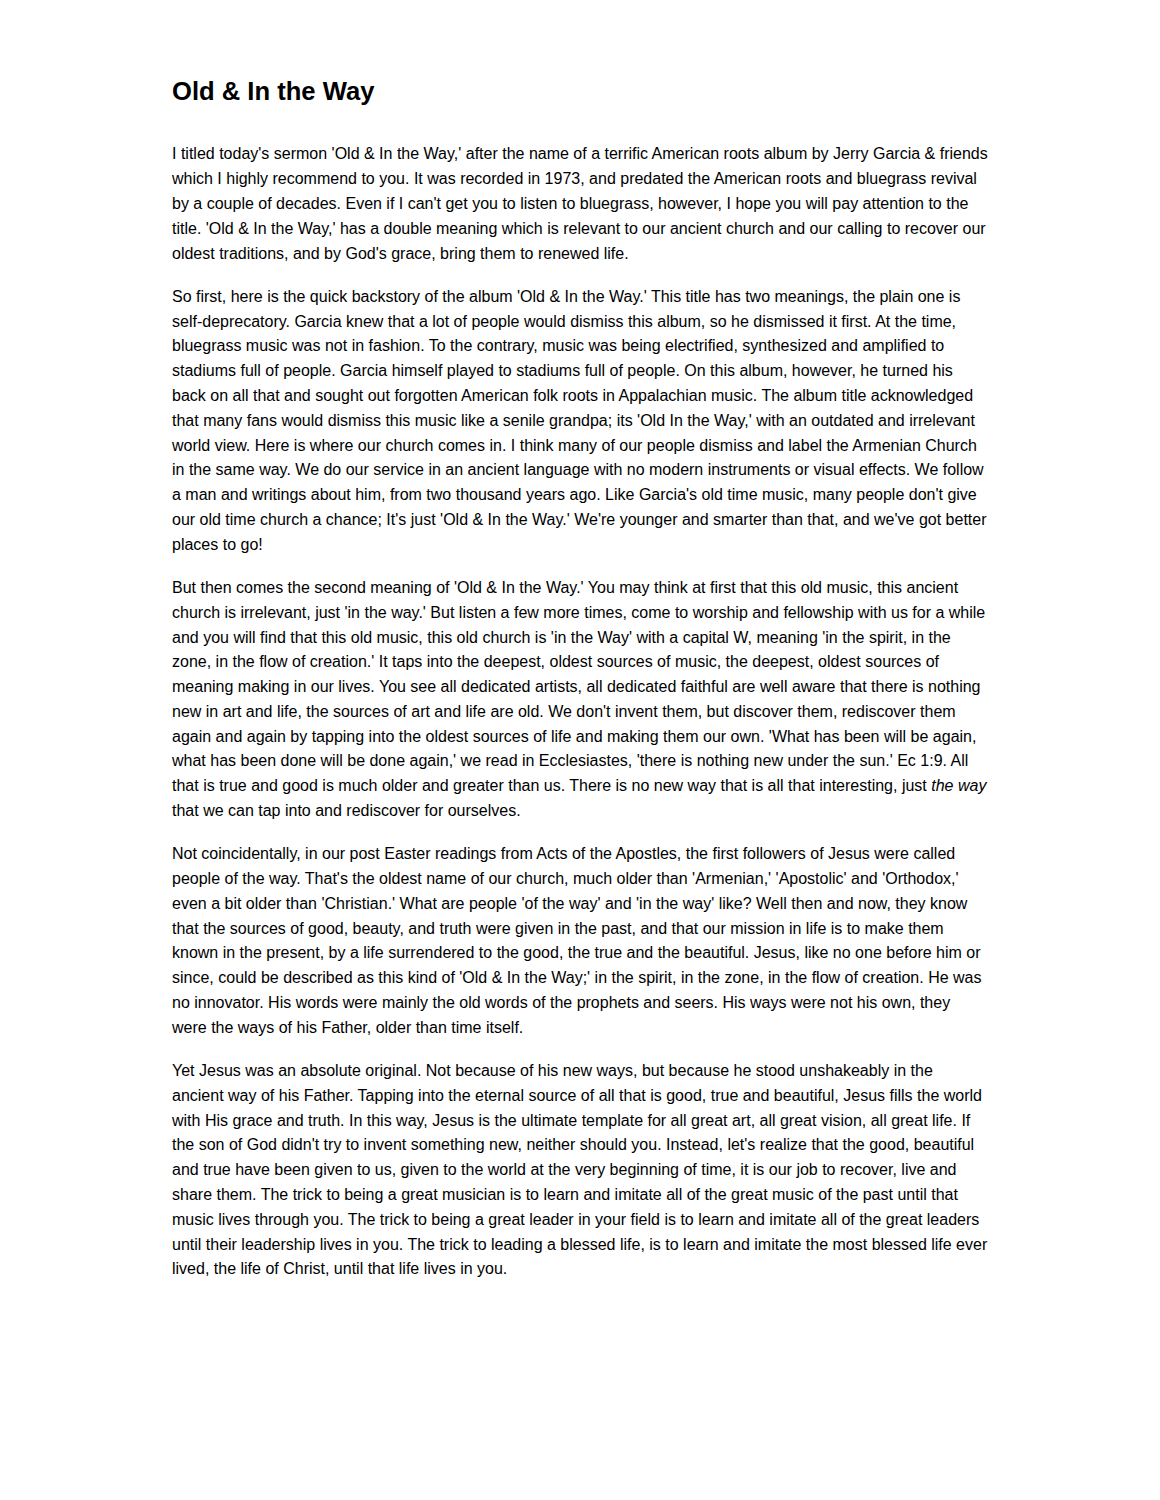Old & In the Way
I titled today's sermon 'Old & In the Way,' after the name of a terrific American roots album by Jerry Garcia & friends which I highly recommend to you. It was recorded in 1973, and predated the American roots and bluegrass revival by a couple of decades. Even if I can't get you to listen to bluegrass, however, I hope you will pay attention to the title. 'Old & In the Way,' has a double meaning which is relevant to our ancient church and our calling to recover our oldest traditions, and by God's grace, bring them to renewed life.
So first, here is the quick backstory of the album 'Old & In the Way.' This title has two meanings, the plain one is self-deprecatory. Garcia knew that a lot of people would dismiss this album, so he dismissed it first. At the time, bluegrass music was not in fashion. To the contrary, music was being electrified, synthesized and amplified to stadiums full of people. Garcia himself played to stadiums full of people. On this album, however, he turned his back on all that and sought out forgotten American folk roots in Appalachian music. The album title acknowledged that many fans would dismiss this music like a senile grandpa; its 'Old In the Way,' with an outdated and irrelevant world view. Here is where our church comes in. I think many of our people dismiss and label the Armenian Church in the same way. We do our service in an ancient language with no modern instruments or visual effects. We follow a man and writings about him, from two thousand years ago. Like Garcia's old time music, many people don't give our old time church a chance; It's just 'Old & In the Way.' We're younger and smarter than that, and we've got better places to go!
But then comes the second meaning of 'Old & In the Way.' You may think at first that this old music, this ancient church is irrelevant, just 'in the way.' But listen a few more times, come to worship and fellowship with us for a while and you will find that this old music, this old church is 'in the Way' with a capital W, meaning 'in the spirit, in the zone, in the flow of creation.' It taps into the deepest, oldest sources of music, the deepest, oldest sources of meaning making in our lives. You see all dedicated artists, all dedicated faithful are well aware that there is nothing new in art and life, the sources of art and life are old. We don't invent them, but discover them, rediscover them again and again by tapping into the oldest sources of life and making them our own. 'What has been will be again, what has been done will be done again,' we read in Ecclesiastes, 'there is nothing new under the sun.' Ec 1:9. All that is true and good is much older and greater than us. There is no new way that is all that interesting, just the way that we can tap into and rediscover for ourselves.
Not coincidentally, in our post Easter readings from Acts of the Apostles, the first followers of Jesus were called people of the way. That's the oldest name of our church, much older than 'Armenian,' 'Apostolic' and 'Orthodox,' even a bit older than 'Christian.' What are people 'of the way' and 'in the way' like? Well then and now, they know that the sources of good, beauty, and truth were given in the past, and that our mission in life is to make them known in the present, by a life surrendered to the good, the true and the beautiful. Jesus, like no one before him or since, could be described as this kind of 'Old & In the Way;' in the spirit, in the zone, in the flow of creation. He was no innovator. His words were mainly the old words of the prophets and seers. His ways were not his own, they were the ways of his Father, older than time itself.
Yet Jesus was an absolute original. Not because of his new ways, but because he stood unshakeably in the ancient way of his Father. Tapping into the eternal source of all that is good, true and beautiful, Jesus fills the world with His grace and truth. In this way, Jesus is the ultimate template for all great art, all great vision, all great life. If the son of God didn't try to invent something new, neither should you. Instead, let's realize that the good, beautiful and true have been given to us, given to the world at the very beginning of time, it is our job to recover, live and share them. The trick to being a great musician is to learn and imitate all of the great music of the past until that music lives through you. The trick to being a great leader in your field is to learn and imitate all of the great leaders until their leadership lives in you. The trick to leading a blessed life, is to learn and imitate the most blessed life ever lived, the life of Christ, until that life lives in you.